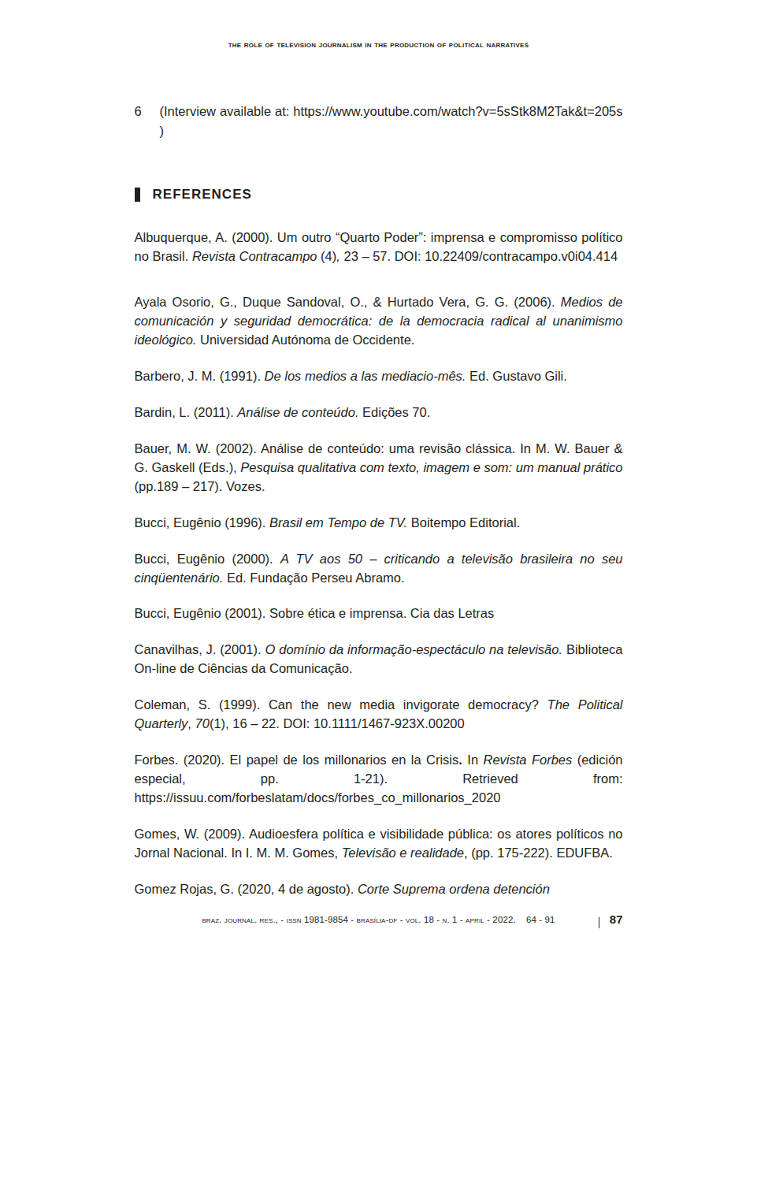The role of television journalism in the production of political narratives
6
(Interview available at: https://www.youtube.com/watch?v=5sStk8M2Tak&t=205s )
REFERENCES
Albuquerque, A. (2000). Um outro “Quarto Poder”: imprensa e compromisso político no Brasil. Revista Contracampo (4), 23 – 57. DOI: 10.22409/contracampo.v0i04.414
Ayala Osorio, G., Duque Sandoval, O., & Hurtado Vera, G. G. (2006). Medios de comunicación y seguridad democrática: de la democracia radical al unanimismo ideológico. Universidad Autónoma de Occidente.
Barbero, J. M. (1991). De los medios a las mediacio-mês. Ed. Gustavo Gili.
Bardin, L. (2011). Análise de conteúdo. Edições 70.
Bauer, M. W. (2002). Análise de conteúdo: uma revisão clássica. In M. W. Bauer & G. Gaskell (Eds.), Pesquisa qualitativa com texto, imagem e som: um manual prático (pp.189 – 217). Vozes.
Bucci, Eugênio (1996). Brasil em Tempo de TV. Boitempo Editorial.
Bucci, Eugênio (2000). A TV aos 50 – criticando a televisão brasileira no seu cinqüentenário. Ed. Fundação Perseu Abramo.
Bucci, Eugênio (2001). Sobre ética e imprensa. Cia das Letras
Canavilhas, J. (2001). O domínio da informação-espectáculo na televisão. Biblioteca On-line de Ciências da Comunicação.
Coleman, S. (1999). Can the new media invigorate democracy? The Political Quarterly, 70(1), 16 – 22. DOI: 10.1111/1467-923X.00200
Forbes. (2020). El papel de los millonarios en la Crisis. In Revista Forbes (edición especial, pp. 1-21). Retrieved from: https://issuu.com/forbeslatam/docs/forbes_co_millonarios_2020
Gomes, W. (2009). Audioesfera política e visibilidade pública: os atores políticos no Jornal Nacional. In I. M. M. Gomes, Televisão e realidade, (pp. 175-222). EDUFBA.
Gomez Rojas, G. (2020, 4 de agosto). Corte Suprema ordena detención
braz. journal. res., - ISSN 1981-9854 - Brasília-DF - Vol. 18 - N. 1 - April - 2022. 64 - 91
87